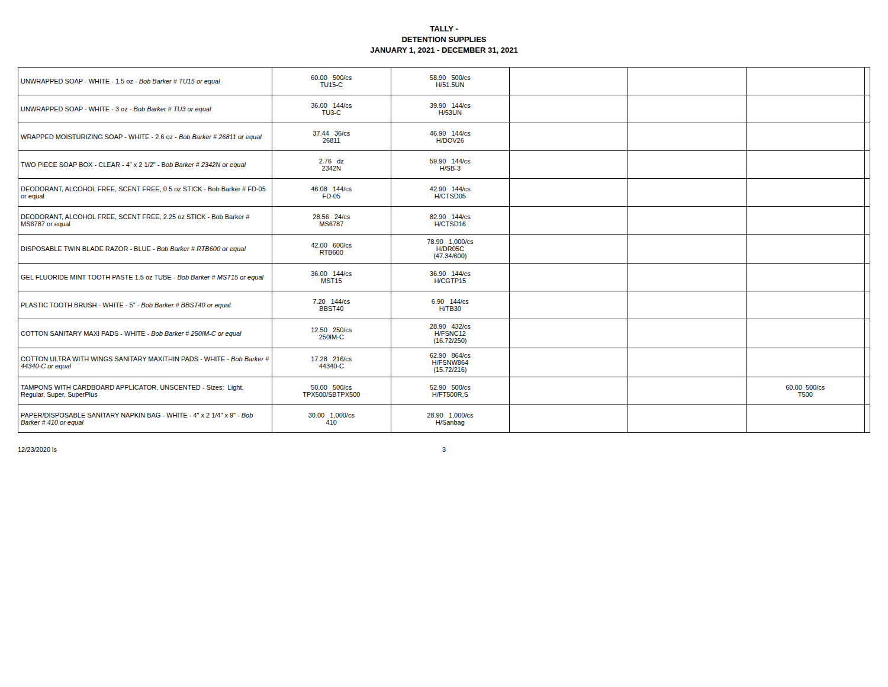TALLY -
DETENTION SUPPLIES
JANUARY 1, 2021 - DECEMBER 31, 2021
| UNWRAPPED SOAP - WHITE - 1.5 oz - Bob Barker # TU15 or equal | 60.00 500/cs TU15-C | 58.90 500/cs H/51.5UN | | | | |
| UNWRAPPED SOAP - WHITE - 3 oz - Bob Barker # TU3 or equal | 36.00 144/cs TU3-C | 39.90 144/cs H/53UN | | | | |
| WRAPPED MOISTURIZING SOAP - WHITE - 2.6 oz - Bob Barker # 26811 or equal | 37.44 36/cs 26811 | 46.90 144/cs H/DOV26 | | | | |
| TWO PIECE SOAP BOX - CLEAR - 4" x 2 1/2" - B ob Barker # 2342N or equal | 2.76 dz 2342N | 59.90 144/cs H/SB-3 | | | | |
| DEODORANT, ALCOHOL FREE, SCENT FREE, 0.5 oz STICK - Bob Barker # FD-05 or equal | 46.08 144/cs FD-05 | 42.90 144/cs H/CTSD05 | | | | |
| DEODORANT, ALCOHOL FREE, SCENT FREE, 2.25 oz STICK - Bob Barker # MS6787 or equal | 28.56 24/cs MS6787 | 82.90 144/cs H/CTSD16 | | | | |
| DISPOSABLE TWIN BLADE RAZOR - BLUE - Bob Barker # RTB600 or equal | 42.00 600/cs RTB600 | 78.90 1,000/cs H/DR05C (47.34/600) | | | | |
| GEL FLUORIDE MINT TOOTH PASTE 1.5 oz TUBE - Bob Barker # MST15 or equal | 36.00 144/cs MST15 | 36.90 144/cs H/CGTP15 | | | | |
| PLASTIC TOOTH BRUSH - WHITE - 5" - Bob Barker # BBST40 or equal | 7.20 144/cs BBST40 | 6.90 144/cs H/TB30 | | | | |
| COTTON SANITARY MAXI PADS - WHITE - Bob Barker # 250IM-C or equal | 12.50 250/cs 250IM-C | 28.90 432/cs H/FSNC12 (16.72/250) | | | | |
| COTTON ULTRA WITH WINGS SANITARY MAXITHIN PADS - WHITE - Bob Barker # 44340-C or equal | 17.28 216/cs 44340-C | 62.90 864/cs H/FSNW864 (15.72/216) | | | | |
| TAMPONS WITH CARDBOARD APPLICATOR, UNSCENTED - Sizes: Light, Regular, Super, SuperPlus | 50.00 500/cs TPX500/SBTPX500 | 52.90 500/cs H/FT500R,S | | | 60.00 500/cs T500 | |
| PAPER/DISPOSABLE SANITARY NAPKIN BAG - WHITE - 4" x 2 1/4" x 9" - Bob Barker # 410 or equal | 30.00 1,000/cs 410 | 28.90 1,000/cs H/Sanbag | | | | |
12/23/2020 ls 3